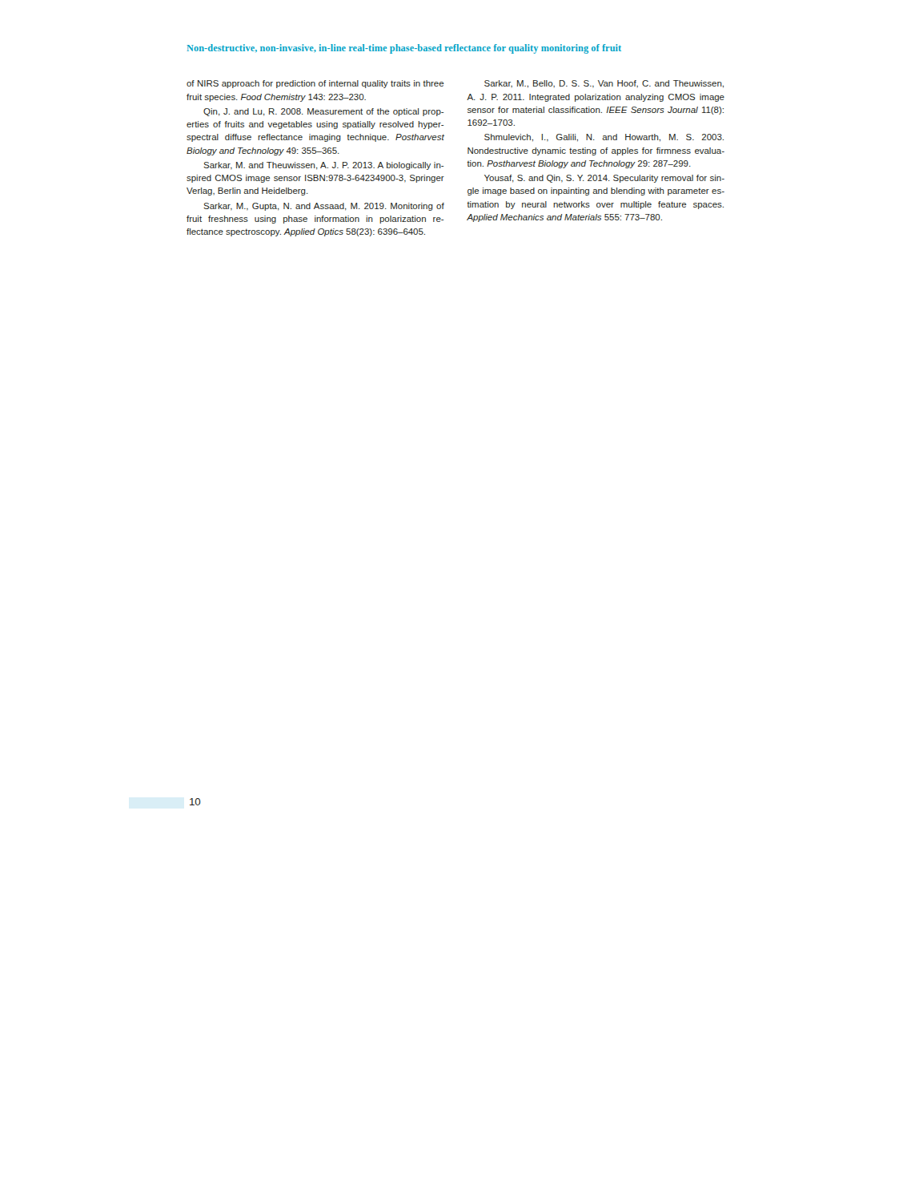Non-destructive, non-invasive, in-line real-time phase-based reflectance for quality monitoring of fruit
of NIRS approach for prediction of internal quality traits in three fruit species. Food Chemistry 143: 223–230.
Qin, J. and Lu, R. 2008. Measurement of the optical properties of fruits and vegetables using spatially resolved hyperspectral diffuse reflectance imaging technique. Postharvest Biology and Technology 49: 355–365.
Sarkar, M. and Theuwissen, A. J. P. 2013. A biologically inspired CMOS image sensor ISBN:978-3-64234900-3, Springer Verlag, Berlin and Heidelberg.
Sarkar, M., Gupta, N. and Assaad, M. 2019. Monitoring of fruit freshness using phase information in polarization reflectance spectroscopy. Applied Optics 58(23): 6396–6405.
Sarkar, M., Bello, D. S. S., Van Hoof, C. and Theuwissen, A. J. P. 2011. Integrated polarization analyzing CMOS image sensor for material classification. IEEE Sensors Journal 11(8): 1692–1703.
Shmulevich, I., Galili, N. and Howarth, M. S. 2003. Nondestructive dynamic testing of apples for firmness evaluation. Postharvest Biology and Technology 29: 287–299.
Yousaf, S. and Qin, S. Y. 2014. Specularity removal for single image based on inpainting and blending with parameter estimation by neural networks over multiple feature spaces. Applied Mechanics and Materials 555: 773–780.
10